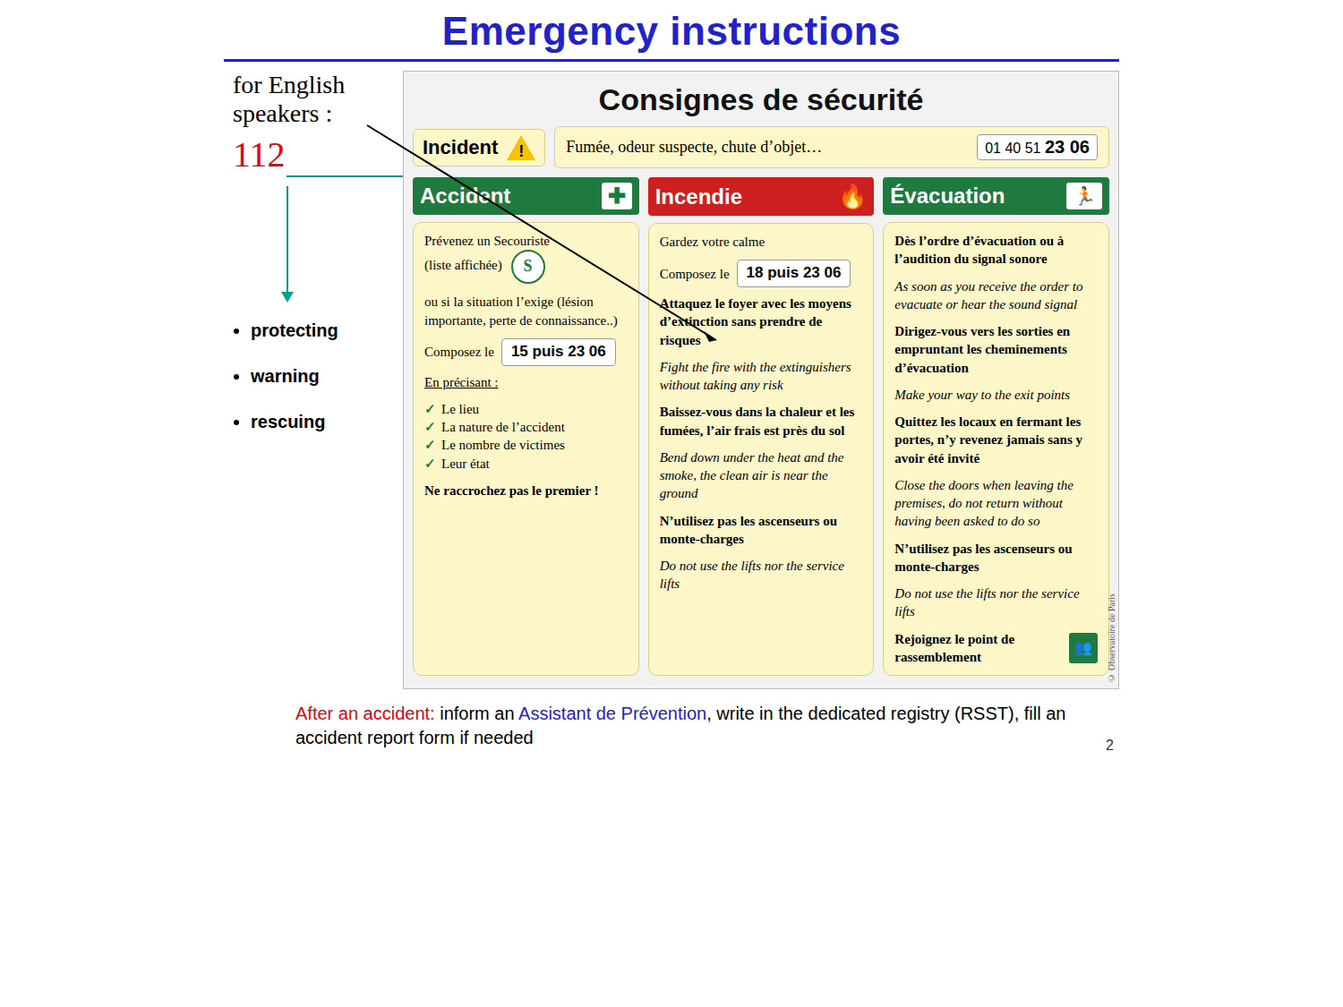Emergency instructions
for English speakers :
112
protecting
warning
rescuing
Consignes de sécurité
Incident !
Fumée, odeur suspecte, chute d’objet… 01 40 51 23 06
Accident ✚
Prévenez un Secouriste
(liste affichée) S
ou si la situation l’exige (lésion importante, perte de connaissance..)
Composez le 15 puis 23 06
En précisant :
Le lieu
La nature de l’accident
Le nombre de victimes
Leur état
Ne raccrochez pas le premier !
Incendie 🔥
Gardez votre calme
Composez le 18 puis 23 06
Attaquez le foyer avec les moyens d’extinction sans prendre de risques
Fight the fire with the extinguishers without taking any risk
Baissez-vous dans la chaleur et les fumées, l’air frais est près du sol
Bend down under the heat and the smoke, the clean air is near the ground
N’utilisez pas les ascenseurs ou monte-charges
Do not use the lifts nor the service lifts
Évacuation 🏃
Dès l’ordre d’évacuation ou à l’audition du signal sonore
As soon as you receive the order to evacuate or hear the sound signal
Dirigez-vous vers les sorties en empruntant les cheminements d’évacuation
Make your way to the exit points
Quittez les locaux en fermant les portes, n’y revenez jamais sans y avoir été invité
Close the doors when leaving the premises, do not return without having been asked to do so
N’utilisez pas les ascenseurs ou monte-charges
Do not use the lifts nor the service lifts
Rejoignez le point de rassemblement 👥
© Observatoire de Paris
After an accident: inform an Assistant de Prévention, write in the dedicated registry (RSST), fill an accident report form if needed 2